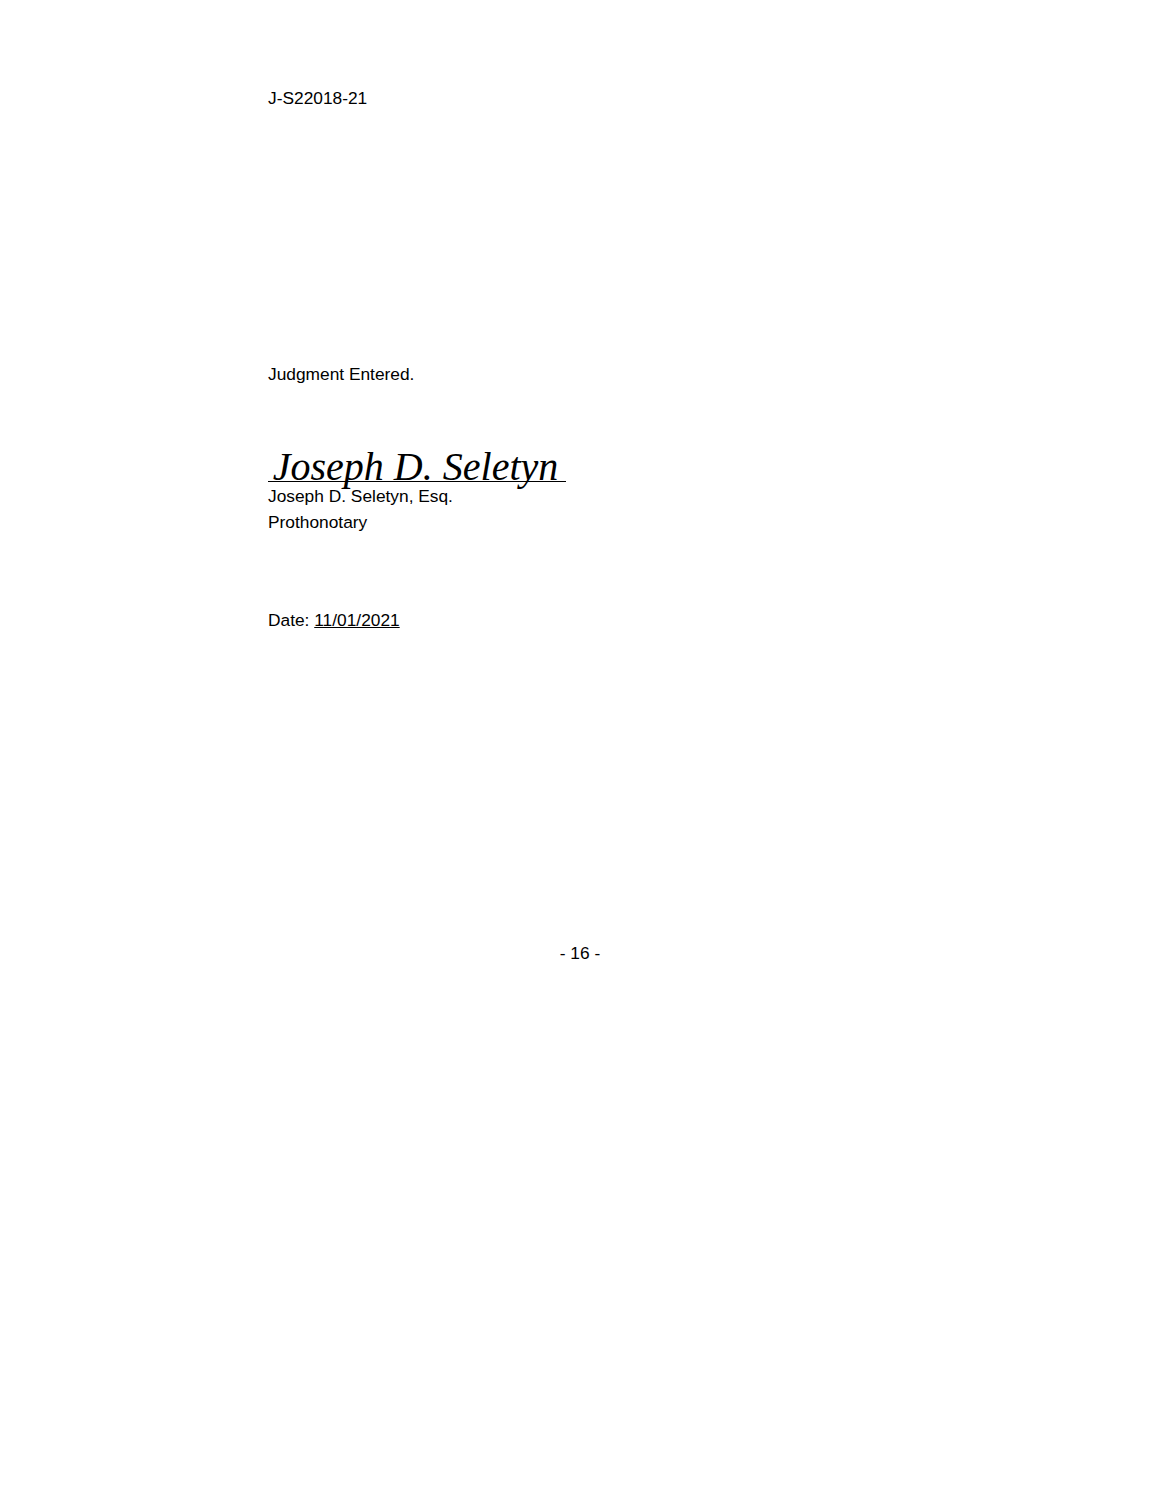J-S22018-21
Judgment Entered.
Joseph D. Seletyn
Joseph D. Seletyn, Esq.
Prothonotary
Date: 11/01/2021
- 16 -